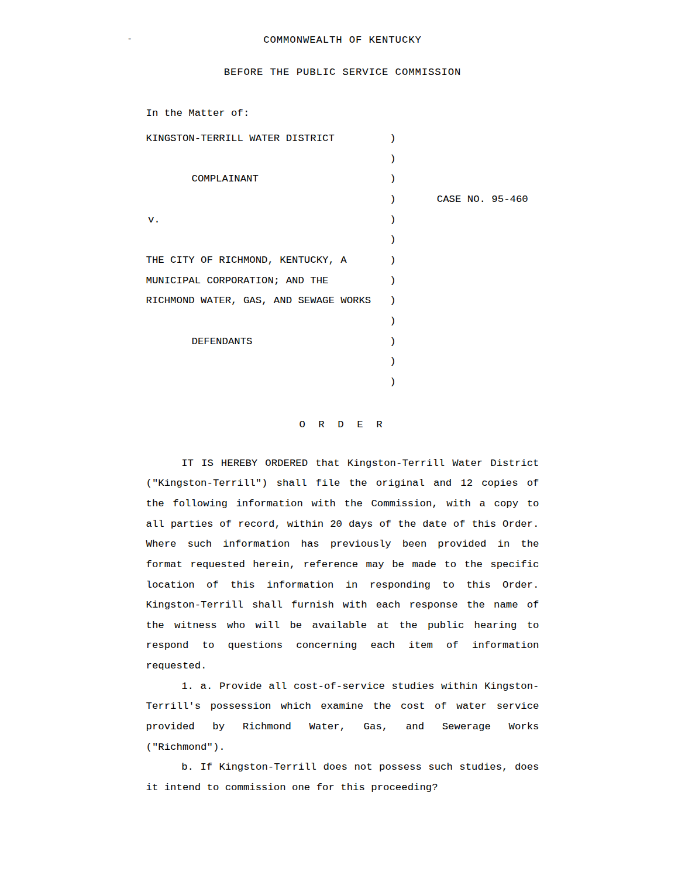-
  
COMMONWEALTH OF KENTUCKY
BEFORE THE PUBLIC SERVICE COMMISSION
In the Matter of:
| KINGSTON-TERRILL WATER DISTRICT COMPLAINANT v. THE CITY OF RICHMOND, KENTUCKY, A MUNICIPAL CORPORATION; AND THE RICHMOND WATER, GAS, AND SEWAGE WORKS DEFENDANTS | ) ) ) ) ) ) ) ) ) ) ) ) ) | CASE NO. 95-460 |
O R D E R
IT IS HEREBY ORDERED that Kingston-Terrill Water District ("Kingston-Terrill") shall file the original and 12 copies of the following information with the Commission, with a copy to all parties of record, within 20 days of the date of this Order. Where such information has previously been provided in the format requested herein, reference may be made to the specific location of this information in responding to this Order. Kingston-Terrill shall furnish with each response the name of the witness who will be available at the public hearing to respond to questions concerning each item of information requested.
1. a. Provide all cost-of-service studies within Kingston-Terrill's possession which examine the cost of water service provided by Richmond Water, Gas, and Sewerage Works ("Richmond").
b. If Kingston-Terrill does not possess such studies, does it intend to commission one for this proceeding?